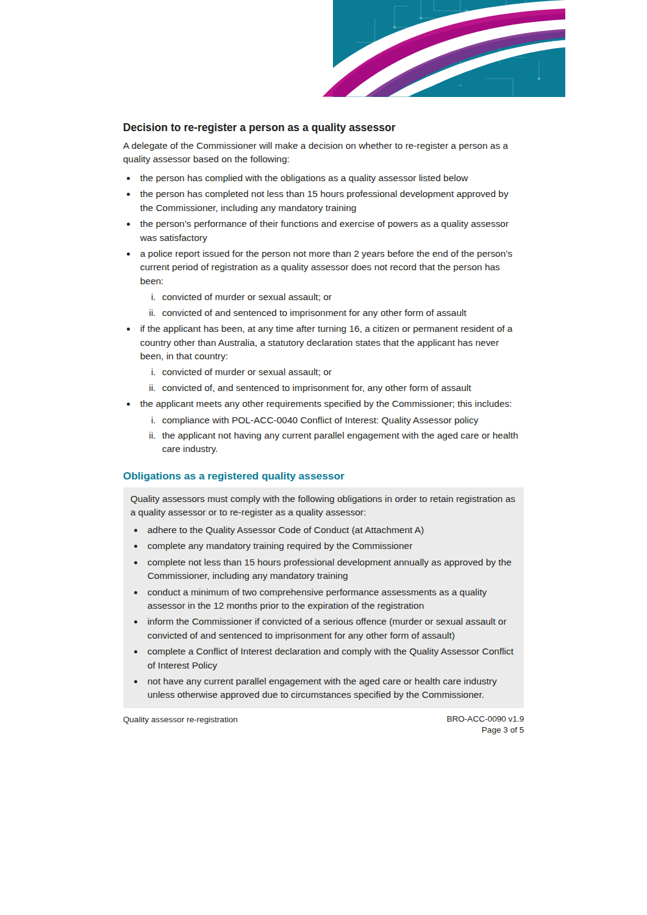Decision to re-register a person as a quality assessor
A delegate of the Commissioner will make a decision on whether to re-register a person as a quality assessor based on the following:
the person has complied with the obligations as a quality assessor listed below
the person has completed not less than 15 hours professional development approved by the Commissioner, including any mandatory training
the person’s performance of their functions and exercise of powers as a quality assessor was satisfactory
a police report issued for the person not more than 2 years before the end of the person’s current period of registration as a quality assessor does not record that the person has been:
convicted of murder or sexual assault; or
convicted of and sentenced to imprisonment for any other form of assault
if the applicant has been, at any time after turning 16, a citizen or permanent resident of a country other than Australia, a statutory declaration states that the applicant has never been, in that country:
convicted of murder or sexual assault; or
convicted of, and sentenced to imprisonment for, any other form of assault
the applicant meets any other requirements specified by the Commissioner; this includes:
compliance with POL-ACC-0040 Conflict of Interest: Quality Assessor policy
the applicant not having any current parallel engagement with the aged care or health care industry.
Obligations as a registered quality assessor
Quality assessors must comply with the following obligations in order to retain registration as a quality assessor or to re-register as a quality assessor:
adhere to the Quality Assessor Code of Conduct (at Attachment A)
complete any mandatory training required by the Commissioner
complete not less than 15 hours professional development annually as approved by the Commissioner, including any mandatory training
conduct a minimum of two comprehensive performance assessments as a quality assessor in the 12 months prior to the expiration of the registration
inform the Commissioner if convicted of a serious offence (murder or sexual assault or convicted of and sentenced to imprisonment for any other form of assault)
complete a Conflict of Interest declaration and comply with the Quality Assessor Conflict of Interest Policy
not have any current parallel engagement with the aged care or health care industry unless otherwise approved due to circumstances specified by the Commissioner.
Quality assessor re-registration
BRO-ACC-0090 v1.9
Page 3 of 5